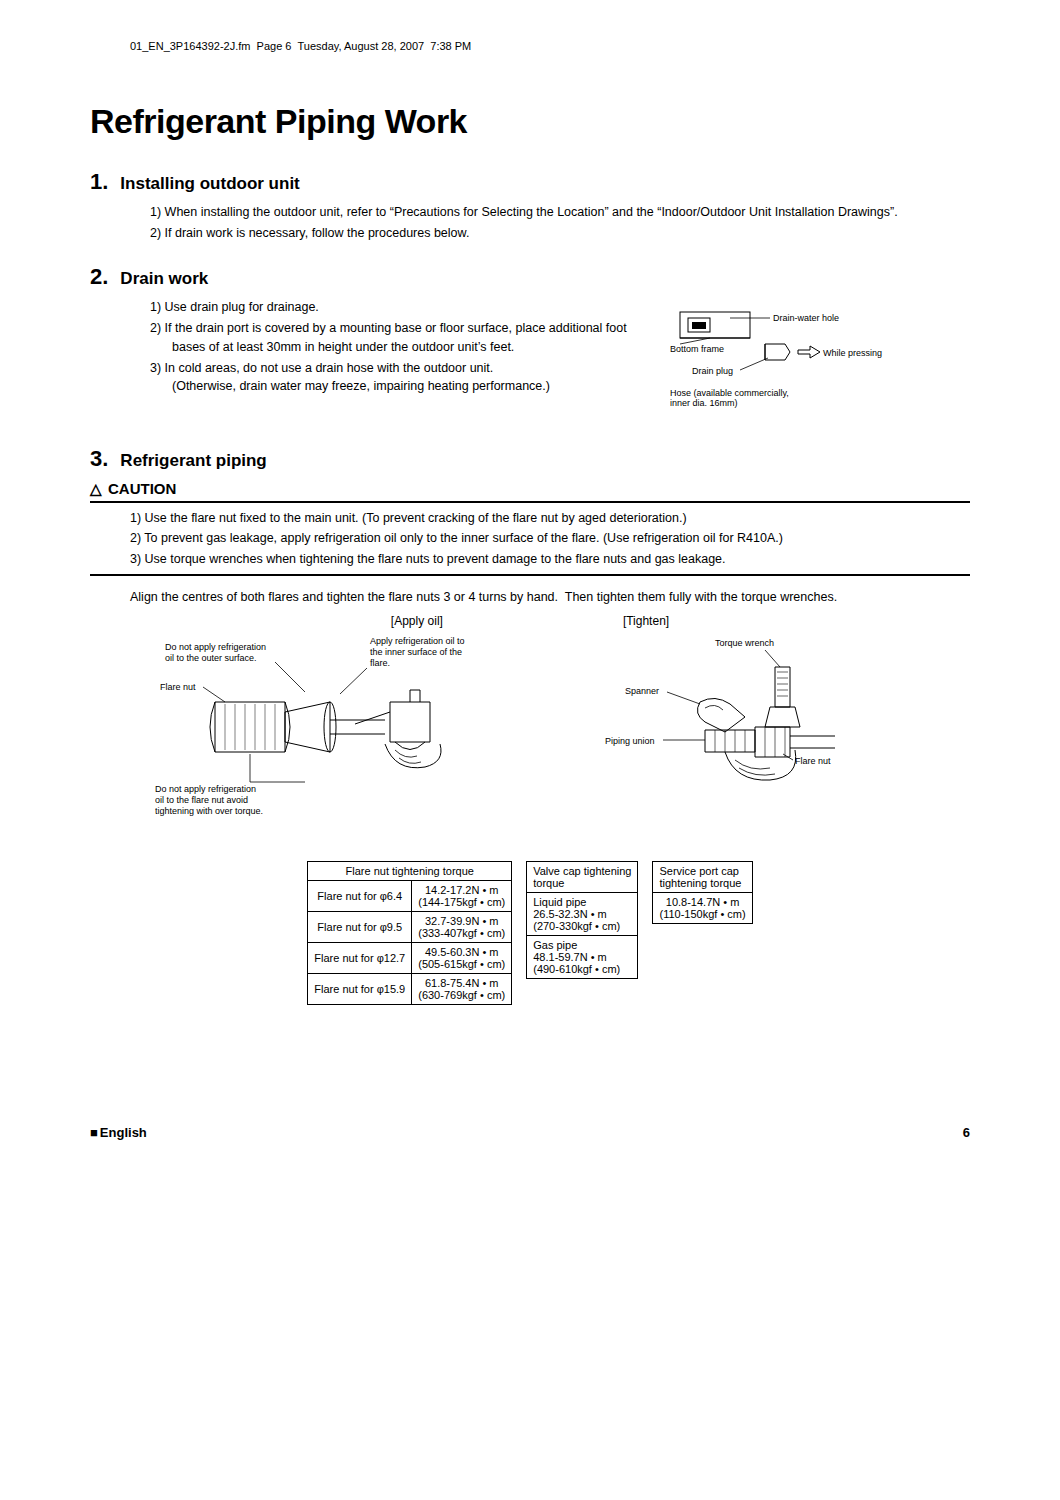01_EN_3P164392-2J.fm Page 6 Tuesday, August 28, 2007 7:38 PM
Refrigerant Piping Work
1. Installing outdoor unit
1) When installing the outdoor unit, refer to “Precautions for Selecting the Location” and the “Indoor/Outdoor Unit Installation Drawings”.
2) If drain work is necessary, follow the procedures below.
2. Drain work
1) Use drain plug for drainage.
2) If the drain port is covered by a mounting base or floor surface, place additional foot bases of at least 30mm in height under the outdoor unit’s feet.
3) In cold areas, do not use a drain hose with the outdoor unit.
(Otherwise, drain water may freeze, impairing heating performance.)
Drain-water hole Bottom frame While pressing Drain plug Hose (available commercially, inner dia. 16mm)
3. Refrigerant piping
△ CAUTION
1) Use the flare nut fixed to the main unit. (To prevent cracking of the flare nut by aged deterioration.)
2) To prevent gas leakage, apply refrigeration oil only to the inner surface of the flare. (Use refrigeration oil for R410A.)
3) Use torque wrenches when tightening the flare nuts to prevent damage to the flare nuts and gas leakage.
Align the centres of both flares and tighten the flare nuts 3 or 4 turns by hand. Then tighten them fully with the torque wrenches.
[Apply oil] [Tighten]
Do not apply refrigeration oil to the outer surface. Apply refrigeration oil to the inner surface of the flare. Flare nut Do not apply refrigeration oil to the flare nut avoid tightening with over torque.
Torque wrench Spanner Piping union Flare nut
| Flare nut tightening torque |
| --- |
| Flare nut for φ6.4 | 14.2-17.2N • m (144-175kgf • cm) |
| Flare nut for φ9.5 | 32.7-39.9N • m (333-407kgf • cm) |
| Flare nut for φ12.7 | 49.5-60.3N • m (505-615kgf • cm) |
| Flare nut for φ15.9 | 61.8-75.4N • m (630-769kgf • cm) |
| Valve cap tightening torque |
| --- |
| Liquid pipe 26.5-32.3N • m (270-330kgf • cm) |
| Gas pipe 48.1-59.7N • m (490-610kgf • cm) |
| Service port cap tightening torque |
| --- |
| 10.8-14.7N • m (110-150kgf • cm) |
English 6